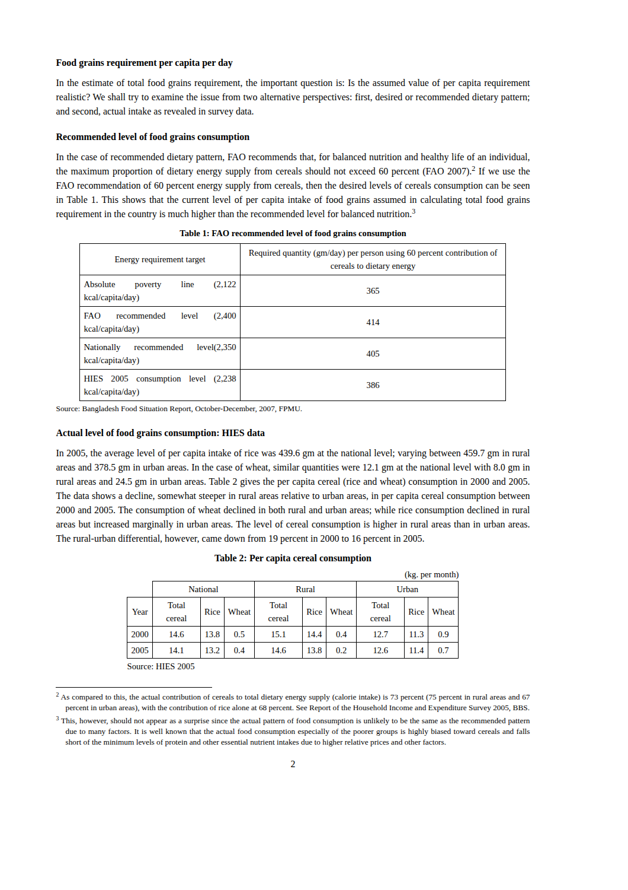Food grains requirement per capita per day
In the estimate of total food grains requirement, the important question is: Is the assumed value of per capita requirement realistic? We shall try to examine the issue from two alternative perspectives: first, desired or recommended dietary pattern; and second, actual intake as revealed in survey data.
Recommended level of food grains consumption
In the case of recommended dietary pattern, FAO recommends that, for balanced nutrition and healthy life of an individual, the maximum proportion of dietary energy supply from cereals should not exceed 60 percent (FAO 2007).2 If we use the FAO recommendation of 60 percent energy supply from cereals, then the desired levels of cereals consumption can be seen in Table 1. This shows that the current level of per capita intake of food grains assumed in calculating total food grains requirement in the country is much higher than the recommended level for balanced nutrition.3
Table 1: FAO recommended level of food grains consumption
| Energy requirement target | Required quantity (gm/day) per person using 60 percent contribution of cereals to dietary energy |
| --- | --- |
| Absolute poverty line (2,122 kcal/capita/day) | 365 |
| FAO recommended level (2,400 kcal/capita/day) | 414 |
| Nationally recommended level(2,350 kcal/capita/day) | 405 |
| HIES 2005 consumption level (2,238 kcal/capita/day) | 386 |
Source: Bangladesh Food Situation Report, October-December, 2007, FPMU.
Actual level of food grains consumption: HIES data
In 2005, the average level of per capita intake of rice was 439.6 gm at the national level; varying between 459.7 gm in rural areas and 378.5 gm in urban areas. In the case of wheat, similar quantities were 12.1 gm at the national level with 8.0 gm in rural areas and 24.5 gm in urban areas. Table 2 gives the per capita cereal (rice and wheat) consumption in 2000 and 2005. The data shows a decline, somewhat steeper in rural areas relative to urban areas, in per capita cereal consumption between 2000 and 2005. The consumption of wheat declined in both rural and urban areas; while rice consumption declined in rural areas but increased marginally in urban areas. The level of cereal consumption is higher in rural areas than in urban areas. The rural-urban differential, however, came down from 19 percent in 2000 to 16 percent in 2005.
Table 2: Per capita cereal consumption
(kg. per month)
| | National | Rural | Urban |
| --- | --- | --- | --- |
| Year | Total cereal | Rice | Wheat | Total cereal | Rice | Wheat | Total cereal | Rice | Wheat |
| 2000 | 14.6 | 13.8 | 0.5 | 15.1 | 14.4 | 0.4 | 12.7 | 11.3 | 0.9 |
| 2005 | 14.1 | 13.2 | 0.4 | 14.6 | 13.8 | 0.2 | 12.6 | 11.4 | 0.7 |
Source: HIES 2005
2 As compared to this, the actual contribution of cereals to total dietary energy supply (calorie intake) is 73 percent (75 percent in rural areas and 67 percent in urban areas), with the contribution of rice alone at 68 percent. See Report of the Household Income and Expenditure Survey 2005, BBS.
3 This, however, should not appear as a surprise since the actual pattern of food consumption is unlikely to be the same as the recommended pattern due to many factors. It is well known that the actual food consumption especially of the poorer groups is highly biased toward cereals and falls short of the minimum levels of protein and other essential nutrient intakes due to higher relative prices and other factors.
2